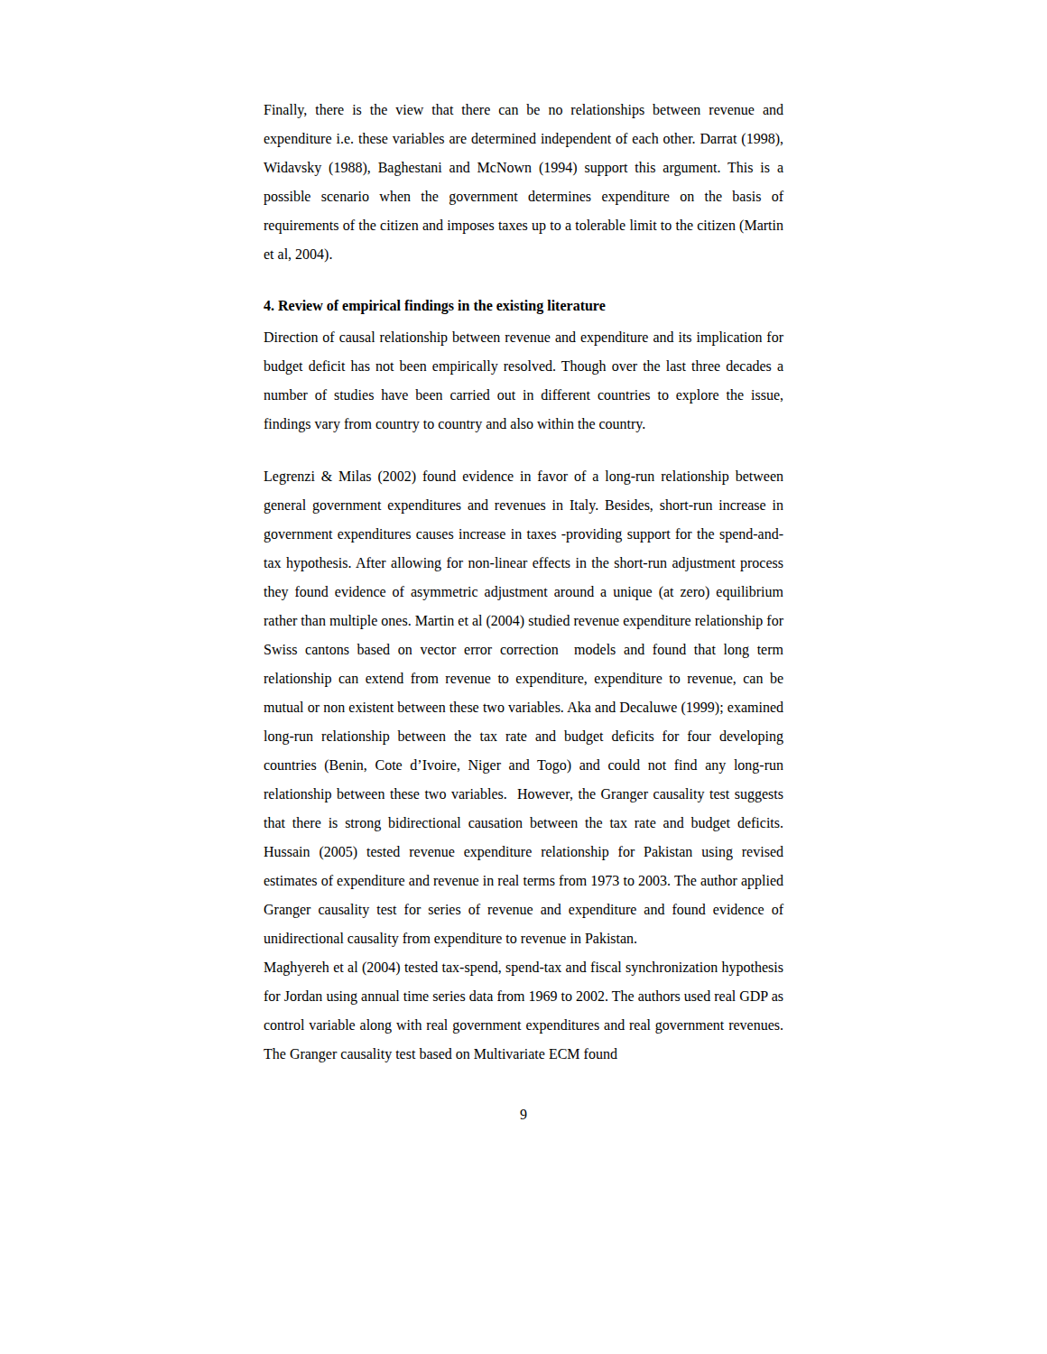Finally, there is the view that there can be no relationships between revenue and expenditure i.e. these variables are determined independent of each other. Darrat (1998), Widavsky (1988), Baghestani and McNown (1994) support this argument. This is a possible scenario when the government determines expenditure on the basis of requirements of the citizen and imposes taxes up to a tolerable limit to the citizen (Martin et al, 2004).
4. Review of empirical findings in the existing literature
Direction of causal relationship between revenue and expenditure and its implication for budget deficit has not been empirically resolved. Though over the last three decades a number of studies have been carried out in different countries to explore the issue, findings vary from country to country and also within the country.
Legrenzi & Milas (2002) found evidence in favor of a long-run relationship between general government expenditures and revenues in Italy. Besides, short-run increase in government expenditures causes increase in taxes -providing support for the spend-and-tax hypothesis. After allowing for non-linear effects in the short-run adjustment process they found evidence of asymmetric adjustment around a unique (at zero) equilibrium rather than multiple ones. Martin et al (2004) studied revenue expenditure relationship for Swiss cantons based on vector error correction models and found that long term relationship can extend from revenue to expenditure, expenditure to revenue, can be mutual or non existent between these two variables. Aka and Decaluwe (1999); examined long-run relationship between the tax rate and budget deficits for four developing countries (Benin, Cote d’Ivoire, Niger and Togo) and could not find any long-run relationship between these two variables. However, the Granger causality test suggests that there is strong bidirectional causation between the tax rate and budget deficits. Hussain (2005) tested revenue expenditure relationship for Pakistan using revised estimates of expenditure and revenue in real terms from 1973 to 2003. The author applied Granger causality test for series of revenue and expenditure and found evidence of unidirectional causality from expenditure to revenue in Pakistan.
Maghyereh et al (2004) tested tax-spend, spend-tax and fiscal synchronization hypothesis for Jordan using annual time series data from 1969 to 2002. The authors used real GDP as control variable along with real government expenditures and real government revenues. The Granger causality test based on Multivariate ECM found
9